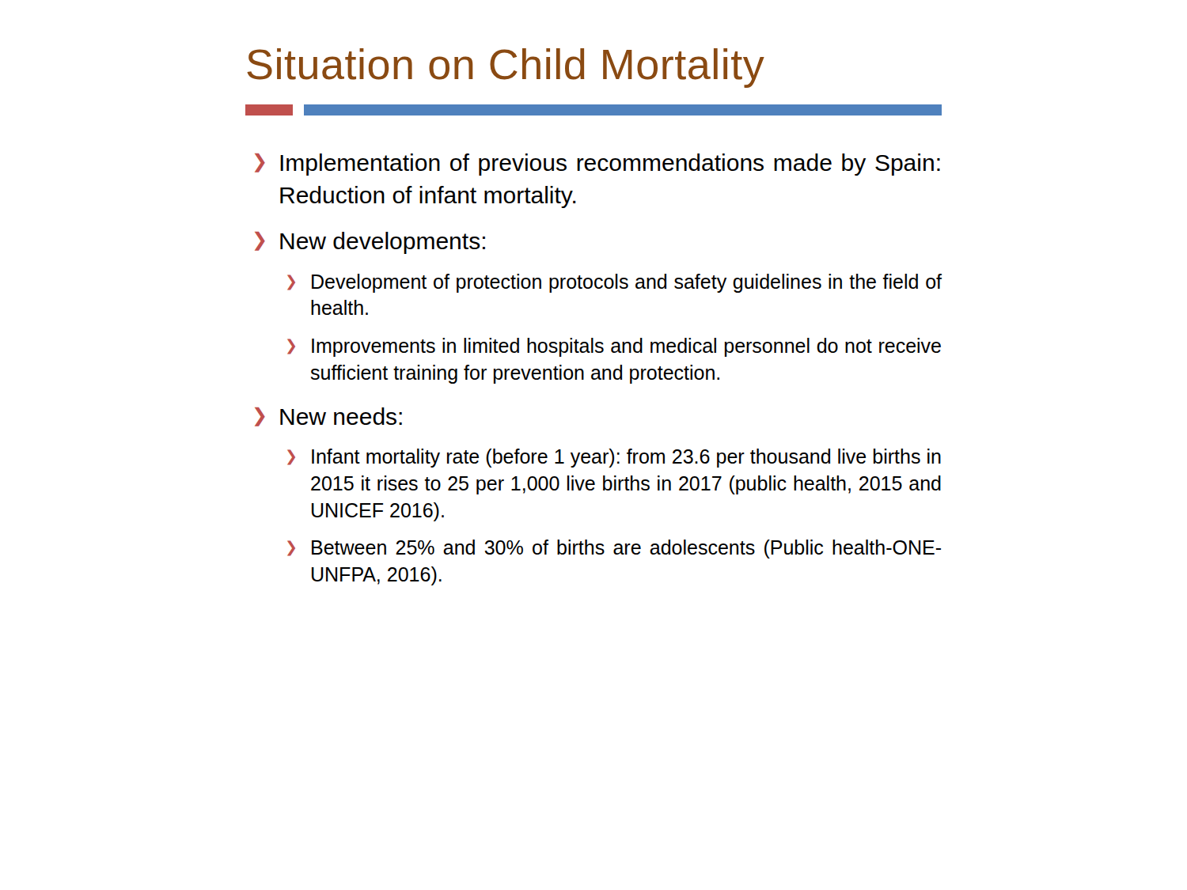Situation on Child Mortality
Implementation of previous recommendations made by Spain: Reduction of infant mortality.
New developments:
Development of protection protocols and safety guidelines in the field of health.
Improvements in limited hospitals and medical personnel do not receive sufficient training for prevention and protection.
New needs:
Infant mortality rate (before 1 year): from 23.6 per thousand live births in 2015 it rises to 25 per 1,000 live births in 2017 (public health, 2015 and UNICEF 2016).
Between 25% and 30% of births are adolescents (Public health-ONE-UNFPA, 2016).